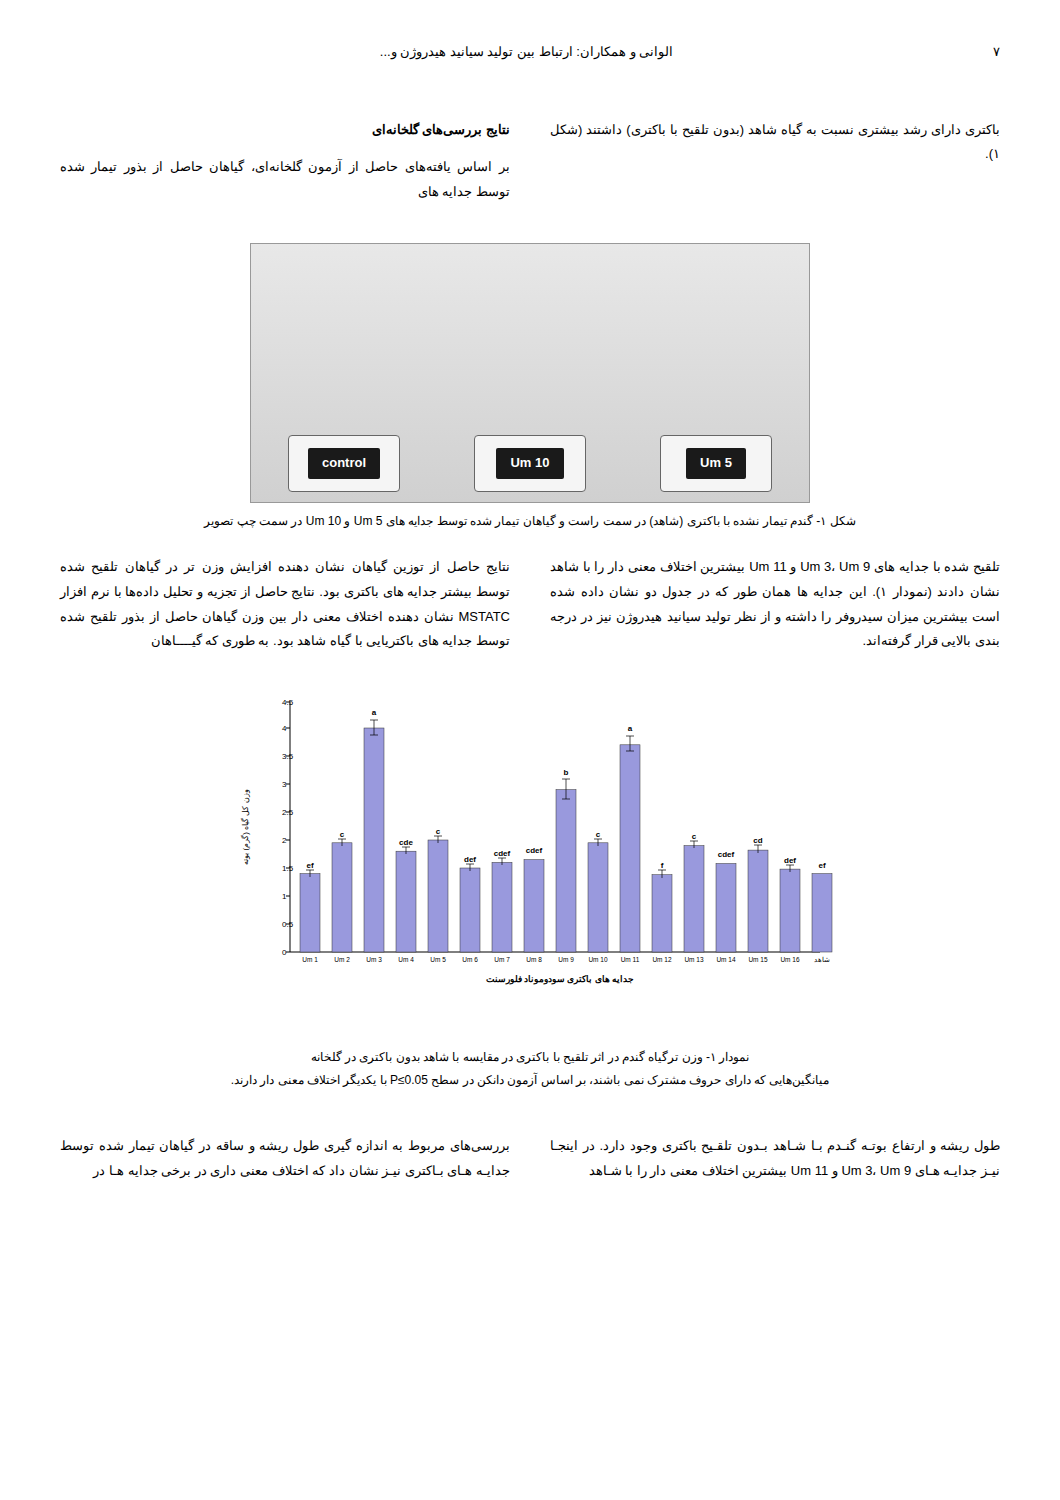۷ الوانی و همکاران: ارتباط بین تولید سیانید هیدروژن و...
باکتری دارای رشد بیشتری نسبت به گیاه شاهد (بدون تلقیح با باکتری) داشتند (شکل ۱).
نتایج بررسی‌های گلخانه‌ای
بر اساس یافته‌های حاصل از آزمون گلخانه‌ای، گیاهان حاصل از بذور تیمار شده توسط جدایه های
Um 5
Um 10
control
شکل ۱- گندم تیمار نشده با باکتری (شاهد) در سمت راست و گیاهان تیمار شده توسط جدایه های Um 5 و Um 10 در سمت چپ تصویر
تلقیح شده با جدایه های Um 3، Um 9 و Um 11 بیشترین اختلاف معنی دار را با شاهد نشان دادند (نمودار ۱). این جدایه ها همان طور که در جدول دو نشان داده شده است بیشترین میزان سیدروفر را داشته و از نظر تولید سیانید هیدروژن نیز در درجه بندی بالایی قرار گرفته‌اند.
نتایج حاصل از توزین گیاهان نشان دهنده افزایش وزن تر در گیاهان تلقیح شده توسط بیشتر جدایه های باکتری بود. نتایج حاصل از تجزیه و تحلیل داده‌ها با نرم افزار MSTATC نشان دهنده اختلاف معنی دار بین وزن گیاهان حاصل از بذور تلقیح شده توسط جدایه های باکتریایی با گیاه شاهد بود. به طوری که گیــــاهان
0 0.5 1 1.5 2 2.5 3 3.5 4 4.5 وزن کل گیاه (گرم) بوته ef c a cde c def cdef cdef b c a f c cdef cd def ef Um 1 Um 2 Um 3 Um 4 Um 5 Um 6 Um 7 Um 8 Um 9 Um 10 Um 11 Um 12 Um 13 Um 14 Um 15 Um 16 شاهد جدایه های باکتری سودوموناد فلورسنت
نمودار ۱- وزن ترگیاه گندم در اثر تلقیح با باکتری در مقایسه با شاهد بدون باکتری در گلخانه
میانگین‌هایی که دارای حروف مشترک نمی باشند، بر اساس آزمون دانکن در سطح P≤0.05 با یکدیگر اختلاف معنی دار دارند.
طول ریشه و ارتفاع بوتـه گنـدم بـا شـاهد بـدون تلقـیح باکتری وجود دارد. در اینجـا نیـز جدایـه هـای Um 3، Um 9 و Um 11 بیشترین اختلاف معنی دار را با شـاهد
بررسی‌های مربوط به اندازه گیری طول ریشه و ساقه در گیاهان تیمار شده توسط جدایـه هـای بـاکتری نیـز نشان داد که اختلاف معنی داری در برخی جدایه هـا در